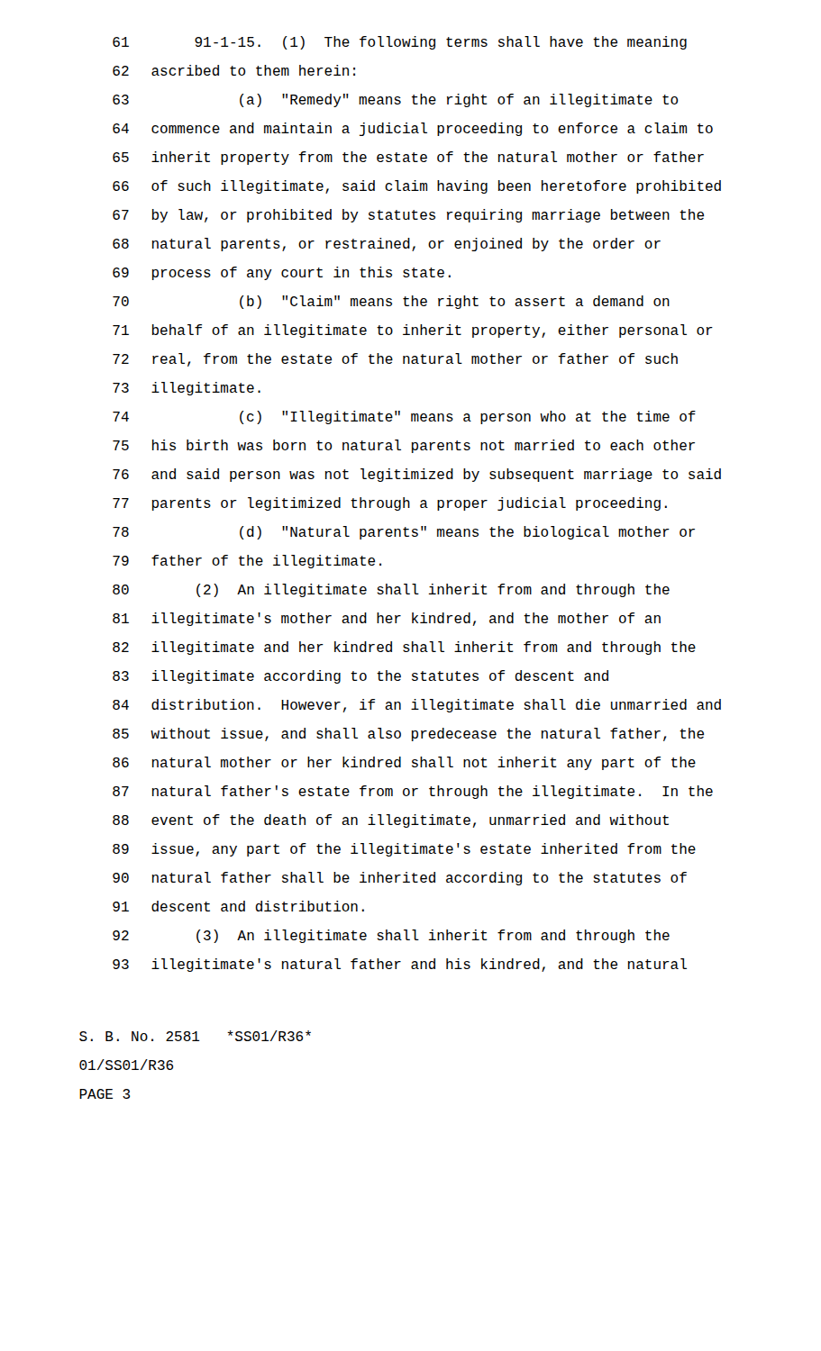61 91-1-15. (1) The following terms shall have the meaning
62 ascribed to them herein:
63 (a) "Remedy" means the right of an illegitimate to
64 commence and maintain a judicial proceeding to enforce a claim to
65 inherit property from the estate of the natural mother or father
66 of such illegitimate, said claim having been heretofore prohibited
67 by law, or prohibited by statutes requiring marriage between the
68 natural parents, or restrained, or enjoined by the order or
69 process of any court in this state.
70 (b) "Claim" means the right to assert a demand on
71 behalf of an illegitimate to inherit property, either personal or
72 real, from the estate of the natural mother or father of such
73 illegitimate.
74 (c) "Illegitimate" means a person who at the time of
75 his birth was born to natural parents not married to each other
76 and said person was not legitimized by subsequent marriage to said
77 parents or legitimized through a proper judicial proceeding.
78 (d) "Natural parents" means the biological mother or
79 father of the illegitimate.
80 (2) An illegitimate shall inherit from and through the
81 illegitimate's mother and her kindred, and the mother of an
82 illegitimate and her kindred shall inherit from and through the
83 illegitimate according to the statutes of descent and
84 distribution. However, if an illegitimate shall die unmarried and
85 without issue, and shall also predecease the natural father, the
86 natural mother or her kindred shall not inherit any part of the
87 natural father's estate from or through the illegitimate. In the
88 event of the death of an illegitimate, unmarried and without
89 issue, any part of the illegitimate's estate inherited from the
90 natural father shall be inherited according to the statutes of
91 descent and distribution.
92 (3) An illegitimate shall inherit from and through the
93 illegitimate's natural father and his kindred, and the natural
S. B. No. 2581 *SS01/R36* 01/SS01/R36 PAGE 3